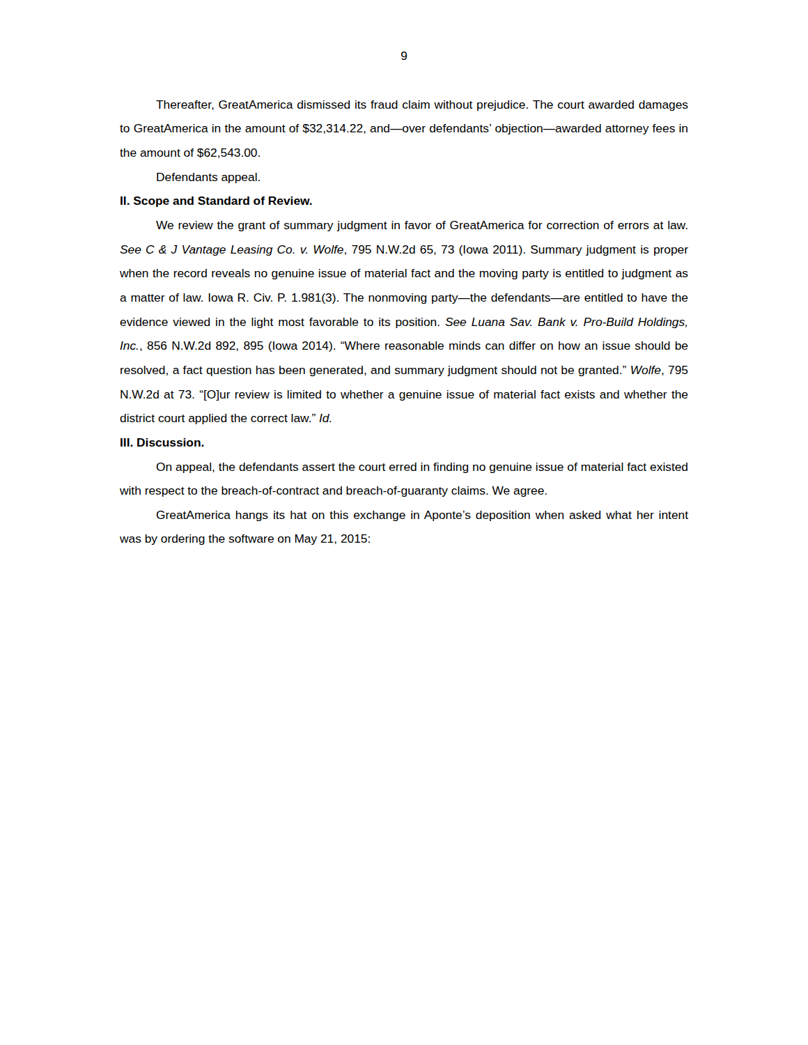9
Thereafter, GreatAmerica dismissed its fraud claim without prejudice. The court awarded damages to GreatAmerica in the amount of $32,314.22, and—over defendants’ objection—awarded attorney fees in the amount of $62,543.00.
Defendants appeal.
II. Scope and Standard of Review.
We review the grant of summary judgment in favor of GreatAmerica for correction of errors at law. See C & J Vantage Leasing Co. v. Wolfe, 795 N.W.2d 65, 73 (Iowa 2011). Summary judgment is proper when the record reveals no genuine issue of material fact and the moving party is entitled to judgment as a matter of law. Iowa R. Civ. P. 1.981(3). The nonmoving party—the defendants—are entitled to have the evidence viewed in the light most favorable to its position. See Luana Sav. Bank v. Pro-Build Holdings, Inc., 856 N.W.2d 892, 895 (Iowa 2014). “Where reasonable minds can differ on how an issue should be resolved, a fact question has been generated, and summary judgment should not be granted.” Wolfe, 795 N.W.2d at 73. “[O]ur review is limited to whether a genuine issue of material fact exists and whether the district court applied the correct law.” Id.
III. Discussion.
On appeal, the defendants assert the court erred in finding no genuine issue of material fact existed with respect to the breach-of-contract and breach-of-guaranty claims. We agree.
GreatAmerica hangs its hat on this exchange in Aponte’s deposition when asked what her intent was by ordering the software on May 21, 2015: